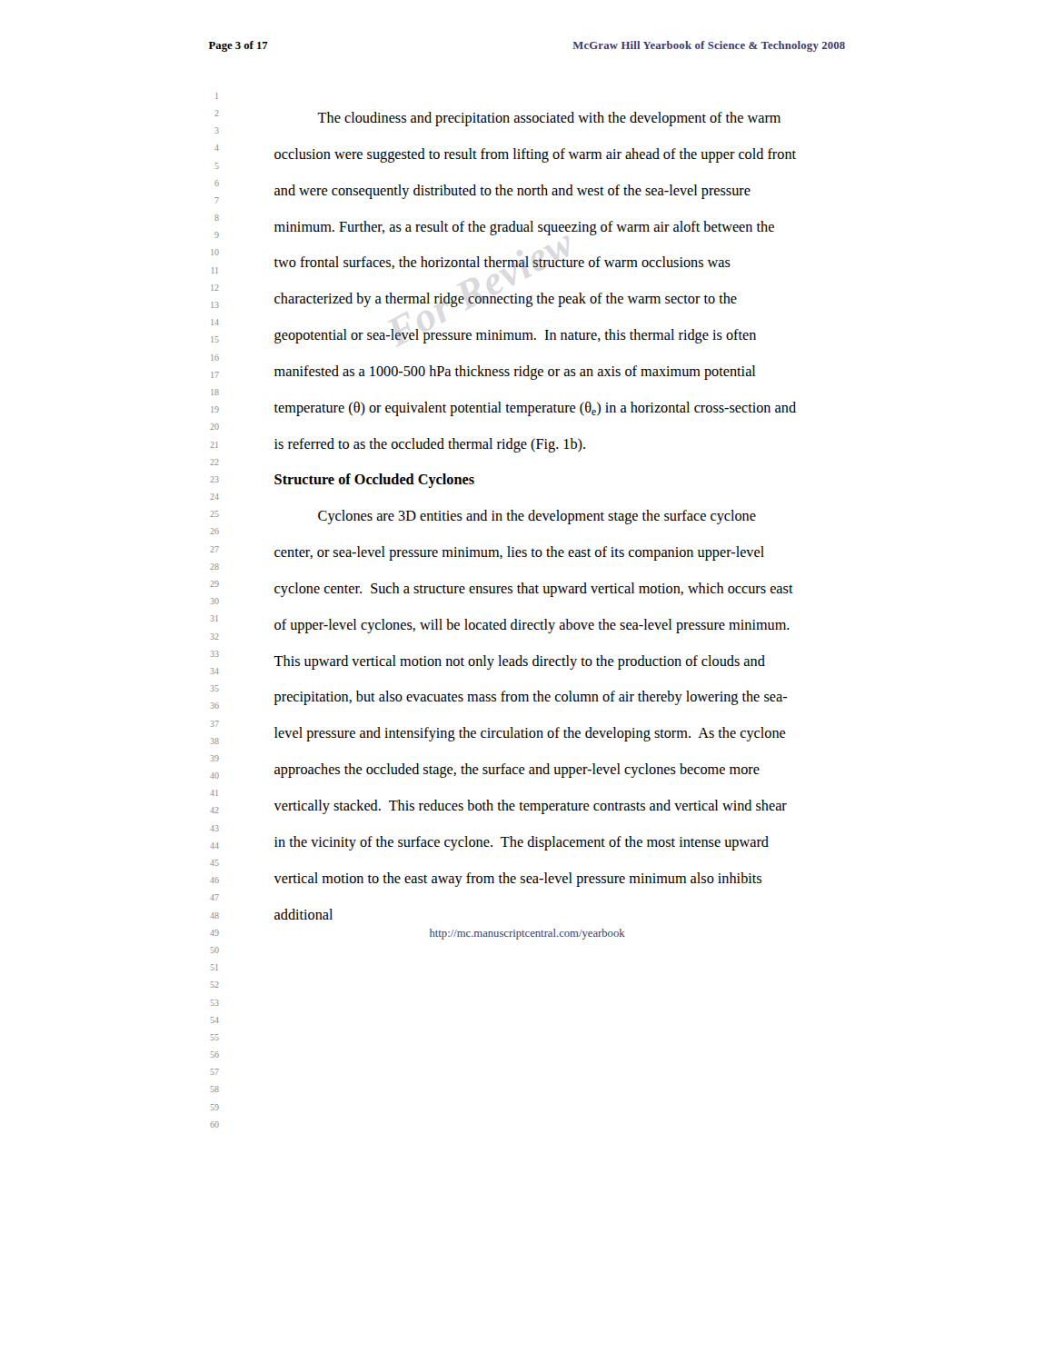Page 3 of 17
McGraw Hill Yearbook of Science & Technology 2008
12345678910 11121314151617181920 21222324252627282930 31323334353637383940 41424344454647484950 51525354555657585960
For Review
The cloudiness and precipitation associated with the development of the warm occlusion were suggested to result from lifting of warm air ahead of the upper cold front and were consequently distributed to the north and west of the sea-level pressure minimum. Further, as a result of the gradual squeezing of warm air aloft between the two frontal surfaces, the horizontal thermal structure of warm occlusions was characterized by a thermal ridge connecting the peak of the warm sector to the geopotential or sea-level pressure minimum. In nature, this thermal ridge is often manifested as a 1000-500 hPa thickness ridge or as an axis of maximum potential temperature (θ) or equivalent potential temperature (θe) in a horizontal cross-section and is referred to as the occluded thermal ridge (Fig. 1b).
Structure of Occluded Cyclones
Cyclones are 3D entities and in the development stage the surface cyclone center, or sea-level pressure minimum, lies to the east of its companion upper-level cyclone center. Such a structure ensures that upward vertical motion, which occurs east of upper-level cyclones, will be located directly above the sea-level pressure minimum. This upward vertical motion not only leads directly to the production of clouds and precipitation, but also evacuates mass from the column of air thereby lowering the sea-level pressure and intensifying the circulation of the developing storm. As the cyclone approaches the occluded stage, the surface and upper-level cyclones become more vertically stacked. This reduces both the temperature contrasts and vertical wind shear in the vicinity of the surface cyclone. The displacement of the most intense upward vertical motion to the east away from the sea-level pressure minimum also inhibits additional
http://mc.manuscriptcentral.com/yearbook